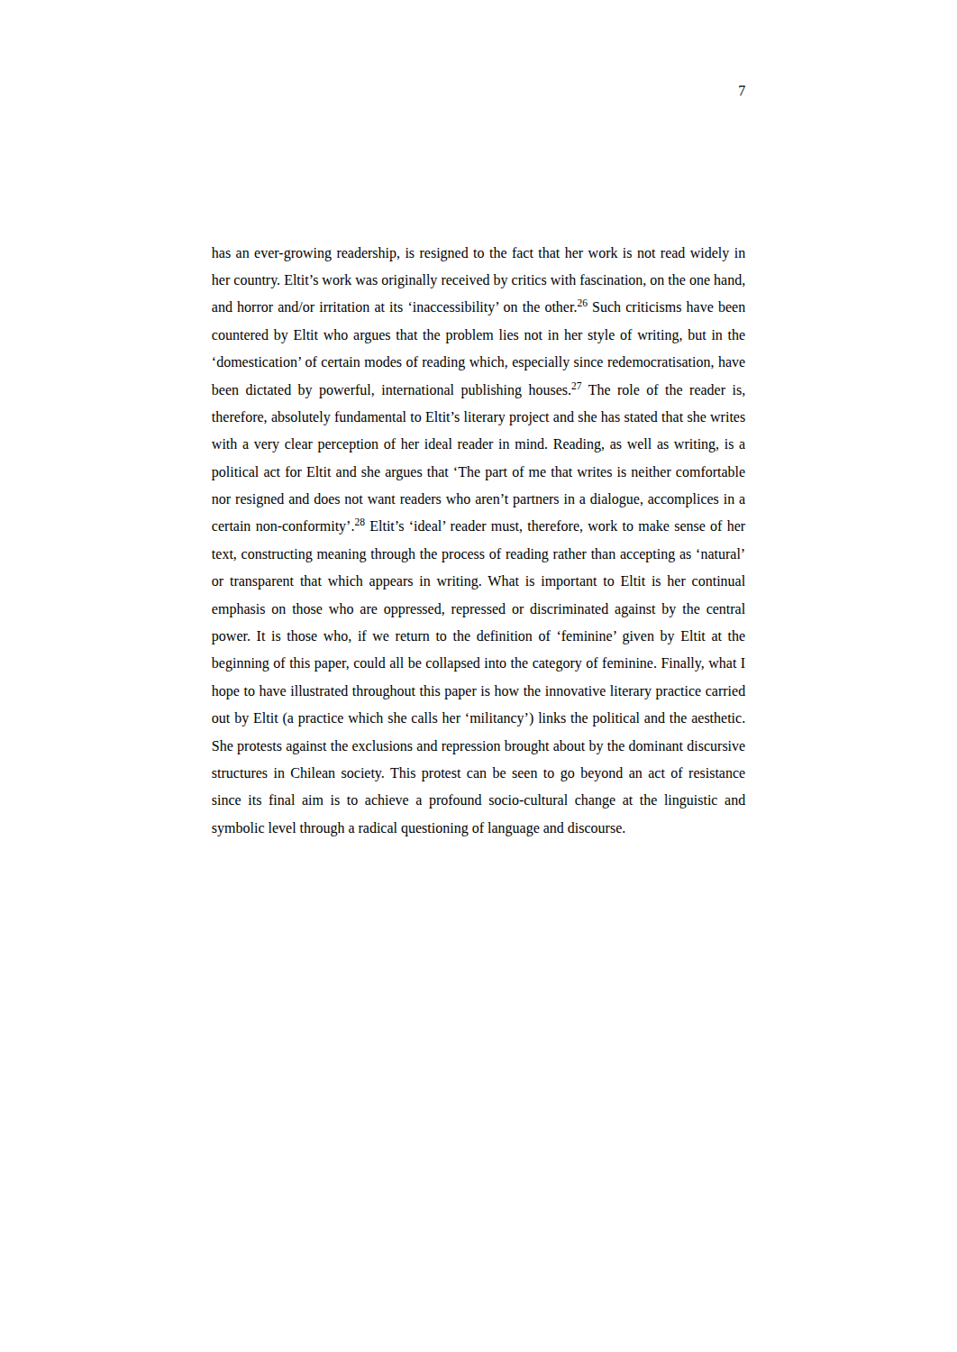7
has an ever-growing readership, is resigned to the fact that her work is not read widely in her country. Eltit’s work was originally received by critics with fascination, on the one hand, and horror and/or irritation at its ‘inaccessibility’ on the other.26 Such criticisms have been countered by Eltit who argues that the problem lies not in her style of writing, but in the ‘domestication’ of certain modes of reading which, especially since redemocratisation, have been dictated by powerful, international publishing houses.27 The role of the reader is, therefore, absolutely fundamental to Eltit’s literary project and she has stated that she writes with a very clear perception of her ideal reader in mind. Reading, as well as writing, is a political act for Eltit and she argues that ‘The part of me that writes is neither comfortable nor resigned and does not want readers who aren’t partners in a dialogue, accomplices in a certain non-conformity’.28 Eltit’s ‘ideal’ reader must, therefore, work to make sense of her text, constructing meaning through the process of reading rather than accepting as ‘natural’ or transparent that which appears in writing. What is important to Eltit is her continual emphasis on those who are oppressed, repressed or discriminated against by the central power. It is those who, if we return to the definition of ‘feminine’ given by Eltit at the beginning of this paper, could all be collapsed into the category of feminine. Finally, what I hope to have illustrated throughout this paper is how the innovative literary practice carried out by Eltit (a practice which she calls her ‘militancy’) links the political and the aesthetic. She protests against the exclusions and repression brought about by the dominant discursive structures in Chilean society. This protest can be seen to go beyond an act of resistance since its final aim is to achieve a profound socio-cultural change at the linguistic and symbolic level through a radical questioning of language and discourse.